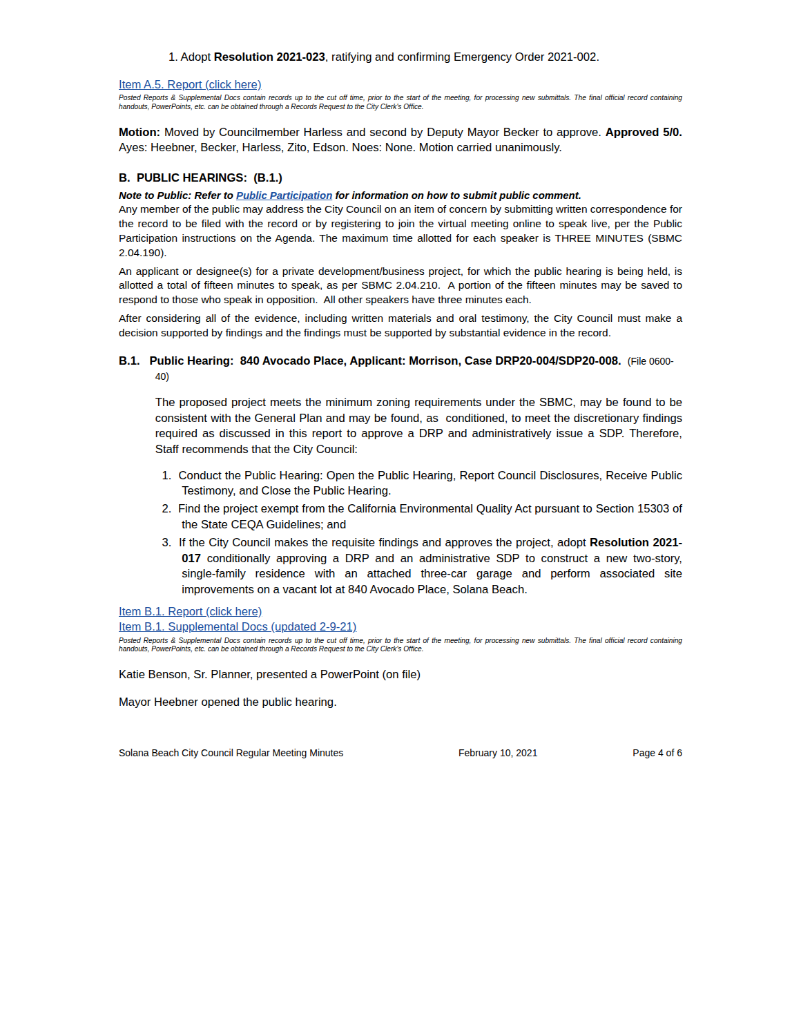1. Adopt Resolution 2021-023, ratifying and confirming Emergency Order 2021-002.
Item A.5. Report (click here)
Posted Reports & Supplemental Docs contain records up to the cut off time, prior to the start of the meeting, for processing new submittals. The final official record containing handouts, PowerPoints, etc. can be obtained through a Records Request to the City Clerk's Office.
Motion: Moved by Councilmember Harless and second by Deputy Mayor Becker to approve. Approved 5/0. Ayes: Heebner, Becker, Harless, Zito, Edson. Noes: None. Motion carried unanimously.
B. PUBLIC HEARINGS: (B.1.)
Note to Public: Refer to Public Participation for information on how to submit public comment.
Any member of the public may address the City Council on an item of concern by submitting written correspondence for the record to be filed with the record or by registering to join the virtual meeting online to speak live, per the Public Participation instructions on the Agenda. The maximum time allotted for each speaker is THREE MINUTES (SBMC 2.04.190).
An applicant or designee(s) for a private development/business project, for which the public hearing is being held, is allotted a total of fifteen minutes to speak, as per SBMC 2.04.210. A portion of the fifteen minutes may be saved to respond to those who speak in opposition. All other speakers have three minutes each.
After considering all of the evidence, including written materials and oral testimony, the City Council must make a decision supported by findings and the findings must be supported by substantial evidence in the record.
B.1. Public Hearing: 840 Avocado Place, Applicant: Morrison, Case DRP20-004/SDP20-008. (File 0600-40)
The proposed project meets the minimum zoning requirements under the SBMC, may be found to be consistent with the General Plan and may be found, as conditioned, to meet the discretionary findings required as discussed in this report to approve a DRP and administratively issue a SDP. Therefore, Staff recommends that the City Council:
1. Conduct the Public Hearing: Open the Public Hearing, Report Council Disclosures, Receive Public Testimony, and Close the Public Hearing.
2. Find the project exempt from the California Environmental Quality Act pursuant to Section 15303 of the State CEQA Guidelines; and
3. If the City Council makes the requisite findings and approves the project, adopt Resolution 2021-017 conditionally approving a DRP and an administrative SDP to construct a new two-story, single-family residence with an attached three-car garage and perform associated site improvements on a vacant lot at 840 Avocado Place, Solana Beach.
Item B.1. Report (click here)
Item B.1. Supplemental Docs (updated 2-9-21)
Posted Reports & Supplemental Docs contain records up to the cut off time, prior to the start of the meeting, for processing new submittals. The final official record containing handouts, PowerPoints, etc. can be obtained through a Records Request to the City Clerk's Office.
Katie Benson, Sr. Planner, presented a PowerPoint (on file)
Mayor Heebner opened the public hearing.
Solana Beach City Council Regular Meeting Minutes February 10, 2021 Page 4 of 6